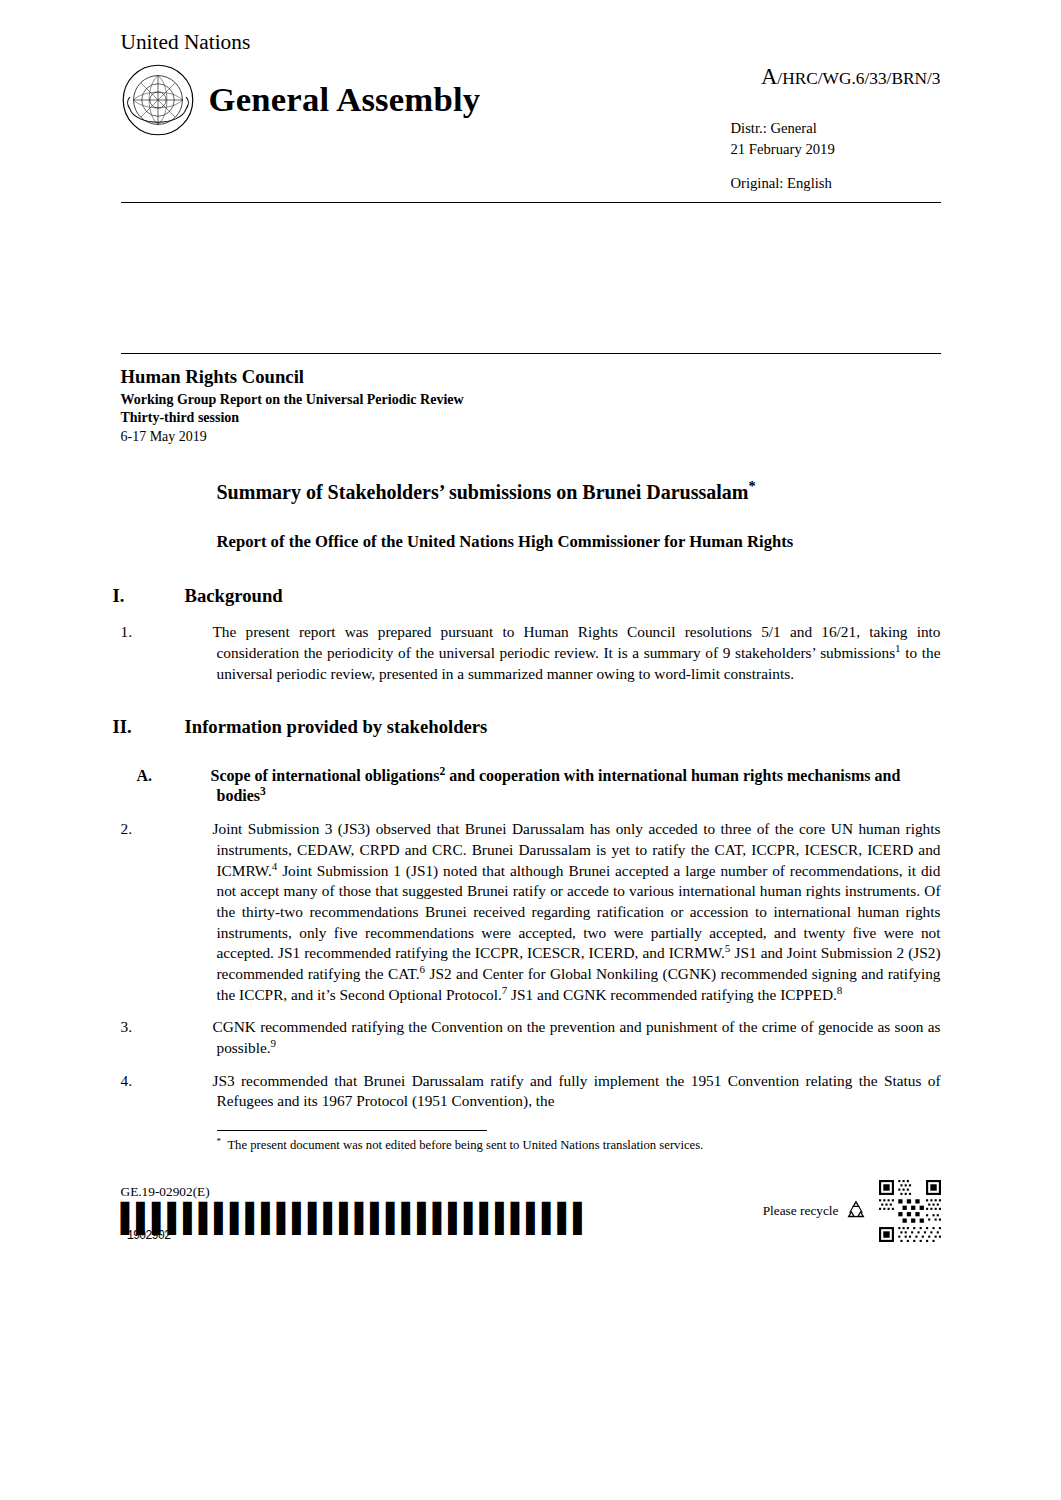United Nations
General Assembly
A/HRC/WG.6/33/BRN/3
Distr.: General
21 February 2019
Original: English
Human Rights Council
Working Group Report on the Universal Periodic Review
Thirty-third session
6-17 May 2019
Summary of Stakeholders’ submissions on Brunei Darussalam*
Report of the Office of the United Nations High Commissioner for Human Rights
I. Background
1. The present report was prepared pursuant to Human Rights Council resolutions 5/1 and 16/21, taking into consideration the periodicity of the universal periodic review. It is a summary of 9 stakeholders’ submissions1 to the universal periodic review, presented in a summarized manner owing to word-limit constraints.
II. Information provided by stakeholders
A. Scope of international obligations2 and cooperation with international human rights mechanisms and bodies3
2. Joint Submission 3 (JS3) observed that Brunei Darussalam has only acceded to three of the core UN human rights instruments, CEDAW, CRPD and CRC. Brunei Darussalam is yet to ratify the CAT, ICCPR, ICESCR, ICERD and ICMRW.4 Joint Submission 1 (JS1) noted that although Brunei accepted a large number of recommendations, it did not accept many of those that suggested Brunei ratify or accede to various international human rights instruments. Of the thirty-two recommendations Brunei received regarding ratification or accession to international human rights instruments, only five recommendations were accepted, two were partially accepted, and twenty five were not accepted. JS1 recommended ratifying the ICCPR, ICESCR, ICERD, and ICRMW.5 JS1 and Joint Submission 2 (JS2) recommended ratifying the CAT.6 JS2 and Center for Global Nonkiling (CGNK) recommended signing and ratifying the ICCPR, and it’s Second Optional Protocol.7 JS1 and CGNK recommended ratifying the ICPPED.8
3. CGNK recommended ratifying the Convention on the prevention and punishment of the crime of genocide as soon as possible.9
4. JS3 recommended that Brunei Darussalam ratify and fully implement the 1951 Convention relating the Status of Refugees and its 1967 Protocol (1951 Convention), the
* The present document was not edited before being sent to United Nations translation services.
GE.19-02902(E)
▌▌▌▌▌▌▌▌▌▌▌▌▌▌▌▌▌▌▌▌▌▌▌▌▌▌▌▌▌▌
*1902902*
Please recycle